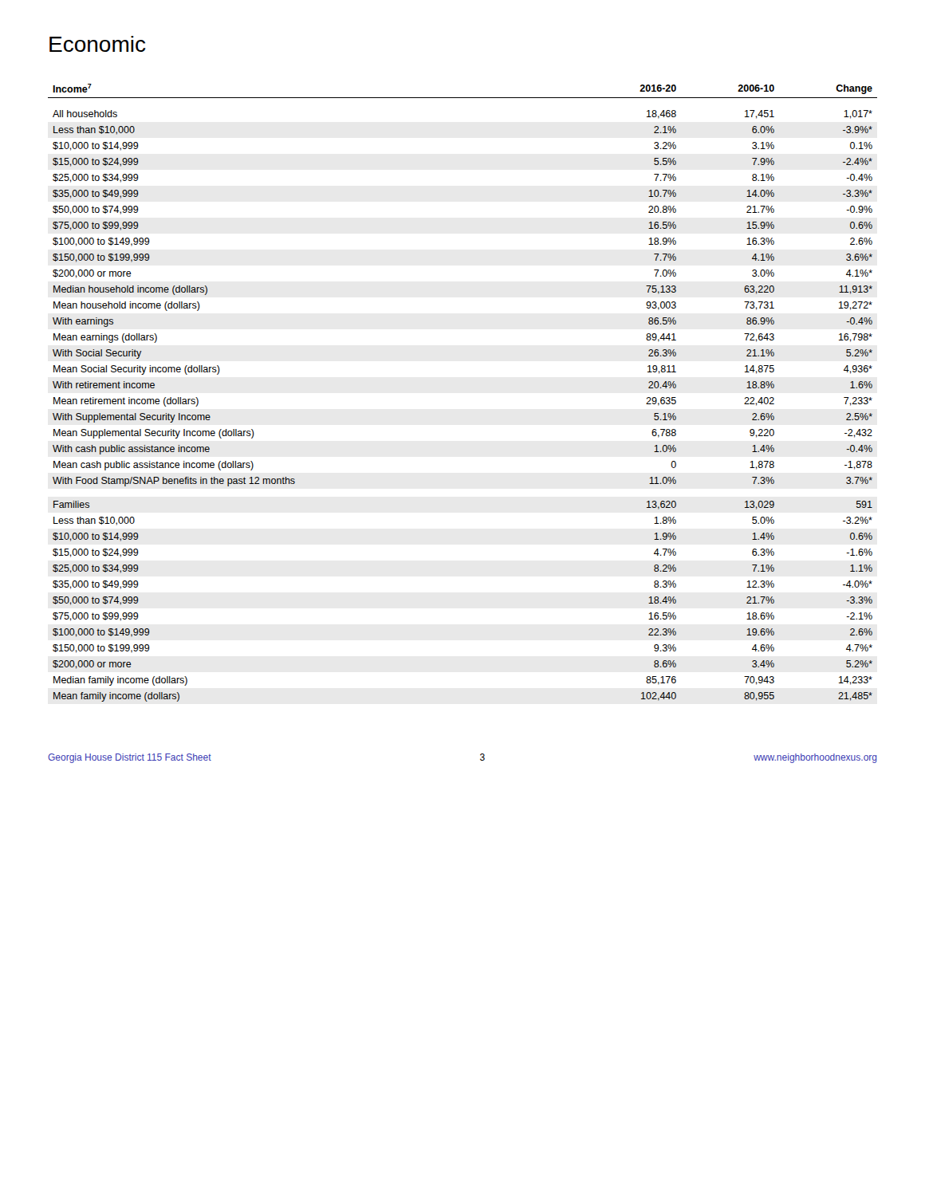Economic
| Income 7 | 2016-20 | 2006-10 | Change |
| --- | --- | --- | --- |
| All households | 18,468 | 17,451 | 1,017* |
| Less than $10,000 | 2.1% | 6.0% | -3.9%* |
| $10,000 to $14,999 | 3.2% | 3.1% | 0.1% |
| $15,000 to $24,999 | 5.5% | 7.9% | -2.4%* |
| $25,000 to $34,999 | 7.7% | 8.1% | -0.4% |
| $35,000 to $49,999 | 10.7% | 14.0% | -3.3%* |
| $50,000 to $74,999 | 20.8% | 21.7% | -0.9% |
| $75,000 to $99,999 | 16.5% | 15.9% | 0.6% |
| $100,000 to $149,999 | 18.9% | 16.3% | 2.6% |
| $150,000 to $199,999 | 7.7% | 4.1% | 3.6%* |
| $200,000 or more | 7.0% | 3.0% | 4.1%* |
| Median household income (dollars) | 75,133 | 63,220 | 11,913* |
| Mean household income (dollars) | 93,003 | 73,731 | 19,272* |
| With earnings | 86.5% | 86.9% | -0.4% |
| Mean earnings (dollars) | 89,441 | 72,643 | 16,798* |
| With Social Security | 26.3% | 21.1% | 5.2%* |
| Mean Social Security income (dollars) | 19,811 | 14,875 | 4,936* |
| With retirement income | 20.4% | 18.8% | 1.6% |
| Mean retirement income (dollars) | 29,635 | 22,402 | 7,233* |
| With Supplemental Security Income | 5.1% | 2.6% | 2.5%* |
| Mean Supplemental Security Income (dollars) | 6,788 | 9,220 | -2,432 |
| With cash public assistance income | 1.0% | 1.4% | -0.4% |
| Mean cash public assistance income (dollars) | 0 | 1,878 | -1,878 |
| With Food Stamp/SNAP benefits in the past 12 months | 11.0% | 7.3% | 3.7%* |
| Families | 13,620 | 13,029 | 591 |
| Less than $10,000 | 1.8% | 5.0% | -3.2%* |
| $10,000 to $14,999 | 1.9% | 1.4% | 0.6% |
| $15,000 to $24,999 | 4.7% | 6.3% | -1.6% |
| $25,000 to $34,999 | 8.2% | 7.1% | 1.1% |
| $35,000 to $49,999 | 8.3% | 12.3% | -4.0%* |
| $50,000 to $74,999 | 18.4% | 21.7% | -3.3% |
| $75,000 to $99,999 | 16.5% | 18.6% | -2.1% |
| $100,000 to $149,999 | 22.3% | 19.6% | 2.6% |
| $150,000 to $199,999 | 9.3% | 4.6% | 4.7%* |
| $200,000 or more | 8.6% | 3.4% | 5.2%* |
| Median family income (dollars) | 85,176 | 70,943 | 14,233* |
| Mean family income (dollars) | 102,440 | 80,955 | 21,485* |
Georgia House District 115 Fact Sheet 3 www.neighborhoodnexus.org